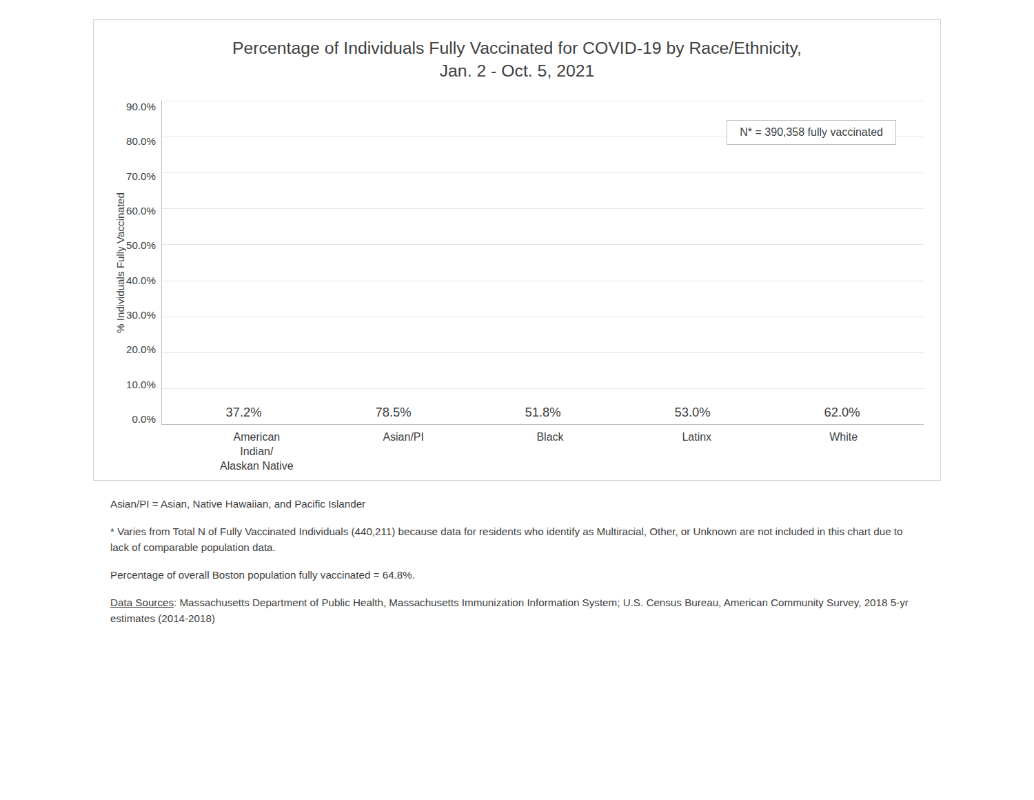Percentage of Individuals Fully Vaccinated for COVID-19 by Race/Ethnicity,
Jan. 2 - Oct. 5, 2021
% Individuals Fully Vaccinated
90.0% 80.0% 70.0% 60.0% 50.0% 40.0% 30.0% 20.0% 10.0% 0.0%
N* = 390,358 fully vaccinated
37.2%
78.5%
51.8%
53.0%
62.0%
American Indian/
Alaskan Native
Asian/PI
Black
Latinx
White
Asian/PI = Asian, Native Hawaiian, and Pacific Islander
* Varies from Total N of Fully Vaccinated Individuals (440,211) because data for residents who identify as Multiracial, Other, or Unknown are not included in this chart due to lack of comparable population data.
Percentage of overall Boston population fully vaccinated = 64.8%.
Data Sources: Massachusetts Department of Public Health, Massachusetts Immunization Information System; U.S. Census Bureau, American Community Survey, 2018 5-yr estimates (2014-2018)